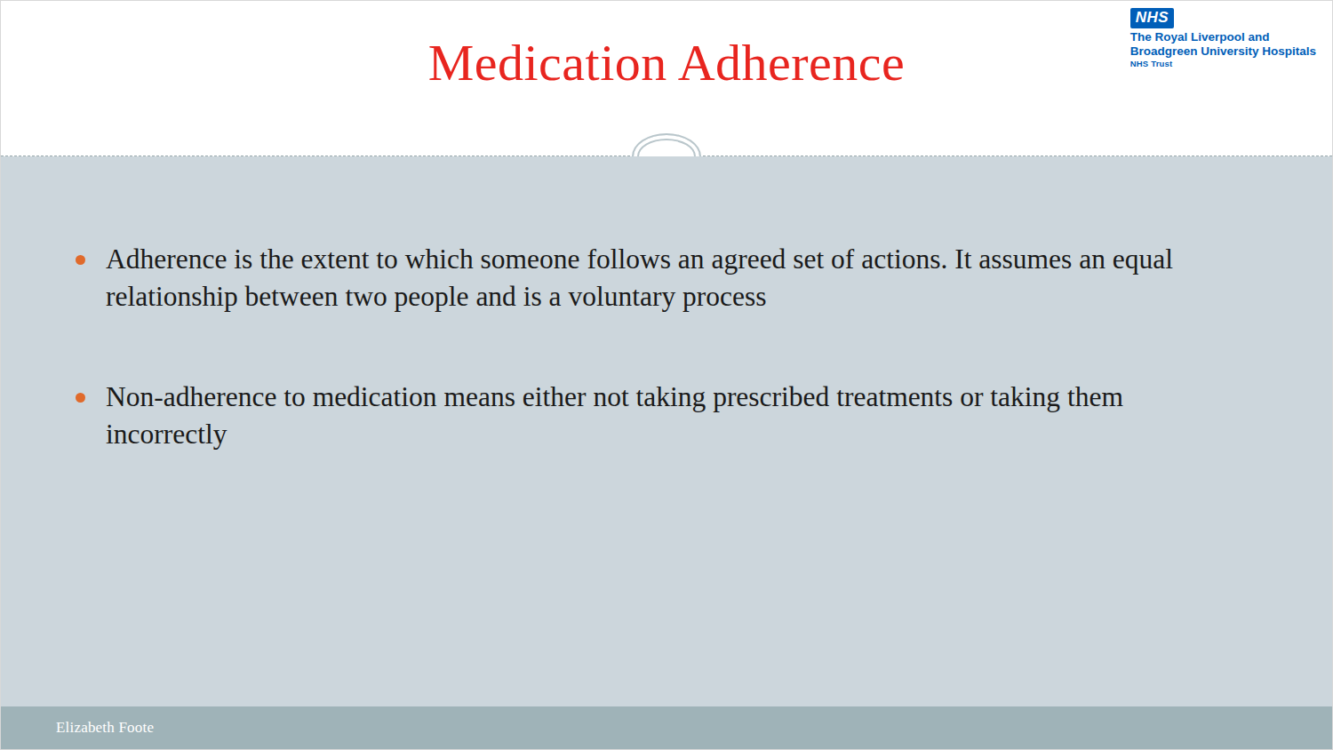Medication Adherence
NHS
The Royal Liverpool and
Broadgreen University Hospitals
NHS Trust
Adherence is the extent to which someone follows an agreed set of actions. It assumes an equal relationship between two people and is a voluntary process
Non-adherence to medication means either not taking prescribed treatments or taking them incorrectly
Elizabeth Foote